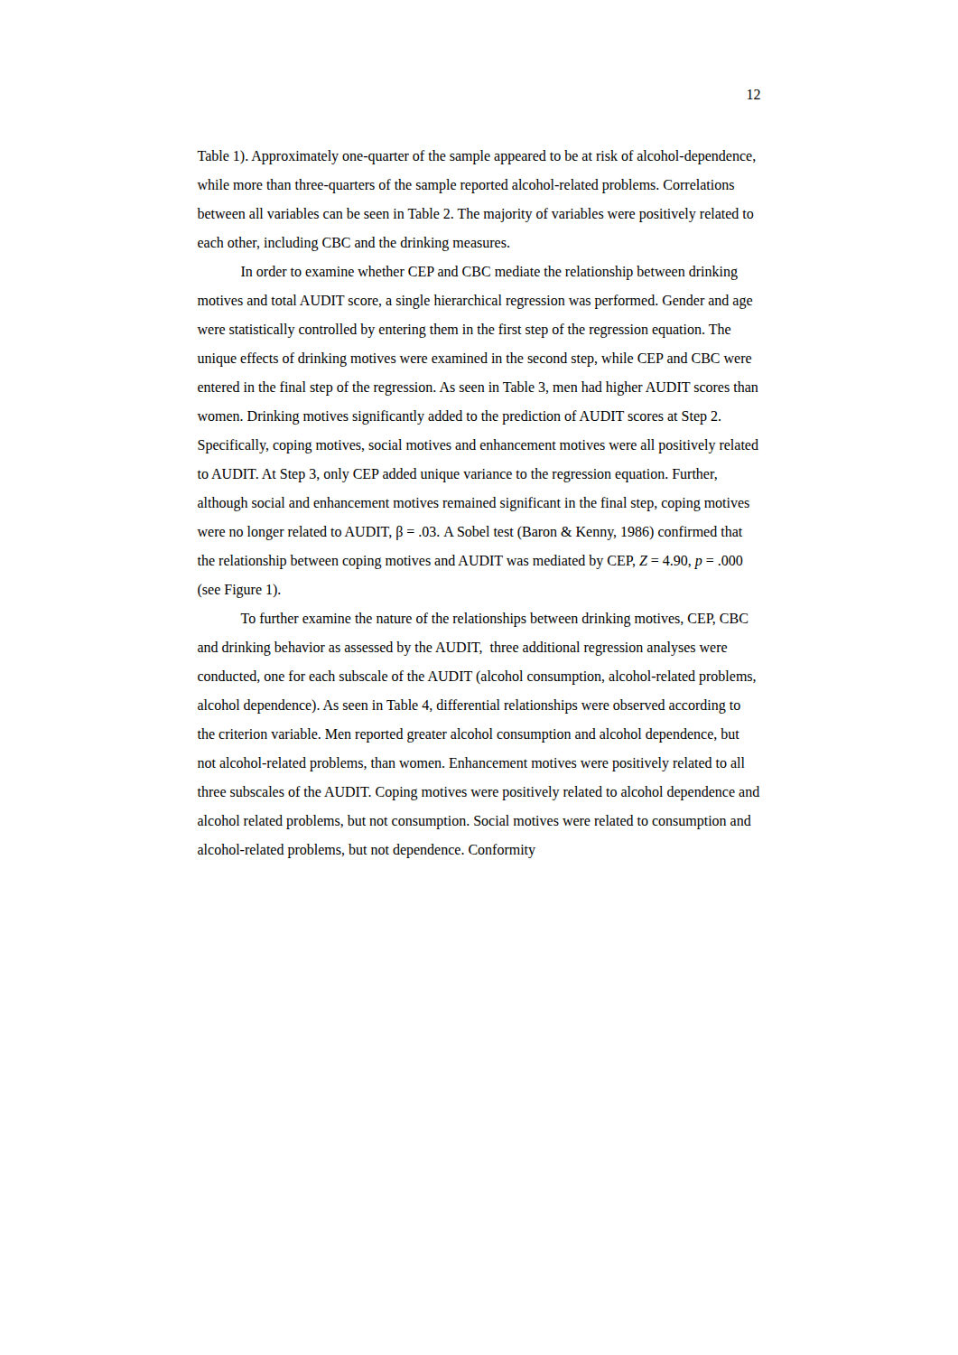12
Table 1). Approximately one-quarter of the sample appeared to be at risk of alcohol-dependence, while more than three-quarters of the sample reported alcohol-related problems. Correlations between all variables can be seen in Table 2. The majority of variables were positively related to each other, including CBC and the drinking measures.
In order to examine whether CEP and CBC mediate the relationship between drinking motives and total AUDIT score, a single hierarchical regression was performed. Gender and age were statistically controlled by entering them in the first step of the regression equation. The unique effects of drinking motives were examined in the second step, while CEP and CBC were entered in the final step of the regression. As seen in Table 3, men had higher AUDIT scores than women. Drinking motives significantly added to the prediction of AUDIT scores at Step 2. Specifically, coping motives, social motives and enhancement motives were all positively related to AUDIT. At Step 3, only CEP added unique variance to the regression equation. Further, although social and enhancement motives remained significant in the final step, coping motives were no longer related to AUDIT, β = .03. A Sobel test (Baron & Kenny, 1986) confirmed that the relationship between coping motives and AUDIT was mediated by CEP, Z = 4.90, p = .000 (see Figure 1).
To further examine the nature of the relationships between drinking motives, CEP, CBC and drinking behavior as assessed by the AUDIT, three additional regression analyses were conducted, one for each subscale of the AUDIT (alcohol consumption, alcohol-related problems, alcohol dependence). As seen in Table 4, differential relationships were observed according to the criterion variable. Men reported greater alcohol consumption and alcohol dependence, but not alcohol-related problems, than women. Enhancement motives were positively related to all three subscales of the AUDIT. Coping motives were positively related to alcohol dependence and alcohol related problems, but not consumption. Social motives were related to consumption and alcohol-related problems, but not dependence. Conformity